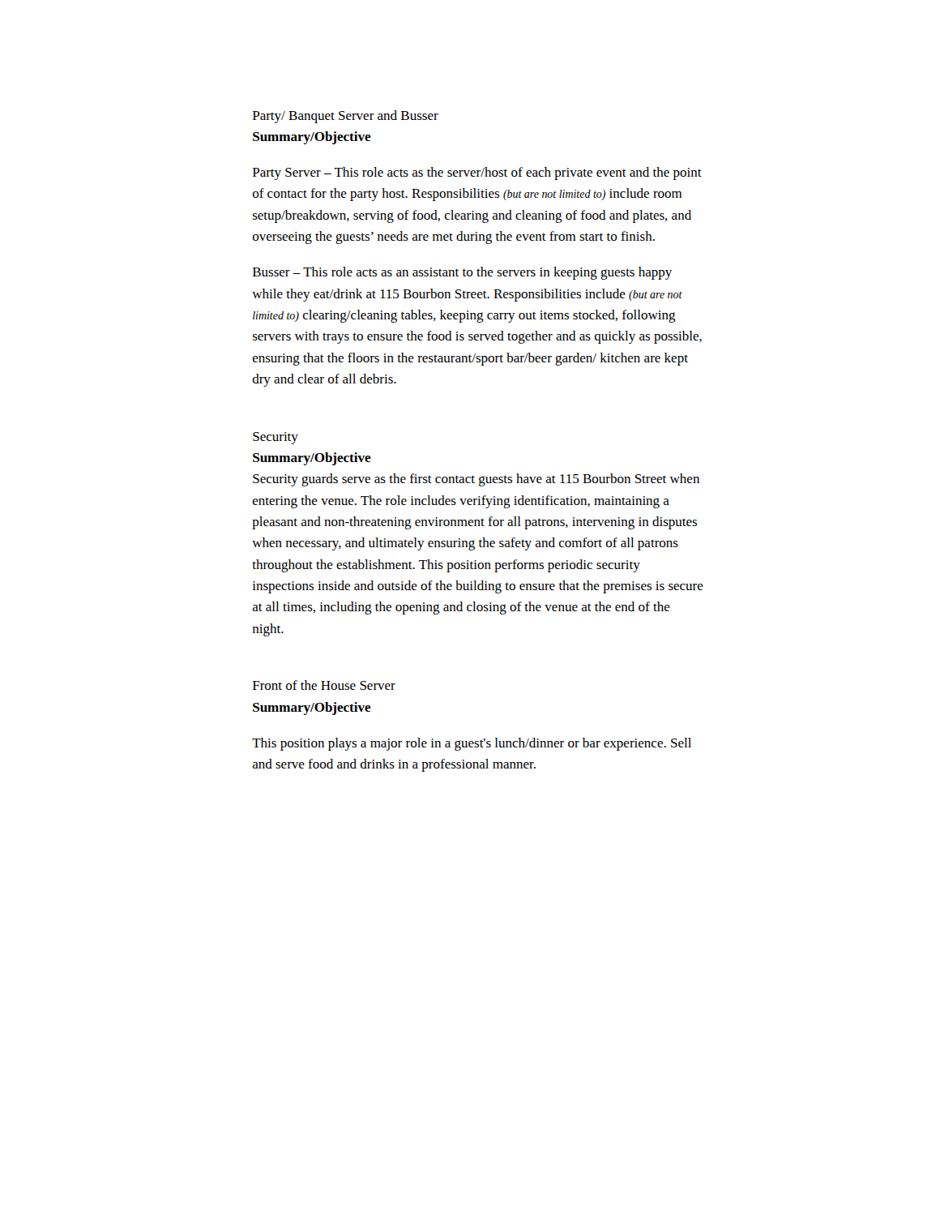Party/ Banquet Server and Busser
Summary/Objective
Party Server – This role acts as the server/host of each private event and the point of contact for the party host. Responsibilities (but are not limited to) include room setup/breakdown, serving of food, clearing and cleaning of food and plates, and overseeing the guests’ needs are met during the event from start to finish.
Busser – This role acts as an assistant to the servers in keeping guests happy while they eat/drink at 115 Bourbon Street. Responsibilities include (but are not limited to) clearing/cleaning tables, keeping carry out items stocked, following servers with trays to ensure the food is served together and as quickly as possible, ensuring that the floors in the restaurant/sport bar/beer garden/ kitchen are kept dry and clear of all debris.
Security
Summary/Objective
Security guards serve as the first contact guests have at 115 Bourbon Street when entering the venue. The role includes verifying identification, maintaining a pleasant and non-threatening environment for all patrons, intervening in disputes when necessary, and ultimately ensuring the safety and comfort of all patrons throughout the establishment. This position performs periodic security inspections inside and outside of the building to ensure that the premises is secure at all times, including the opening and closing of the venue at the end of the night.
Front of the House Server
Summary/Objective
This position plays a major role in a guest's lunch/dinner or bar experience. Sell and serve food and drinks in a professional manner.